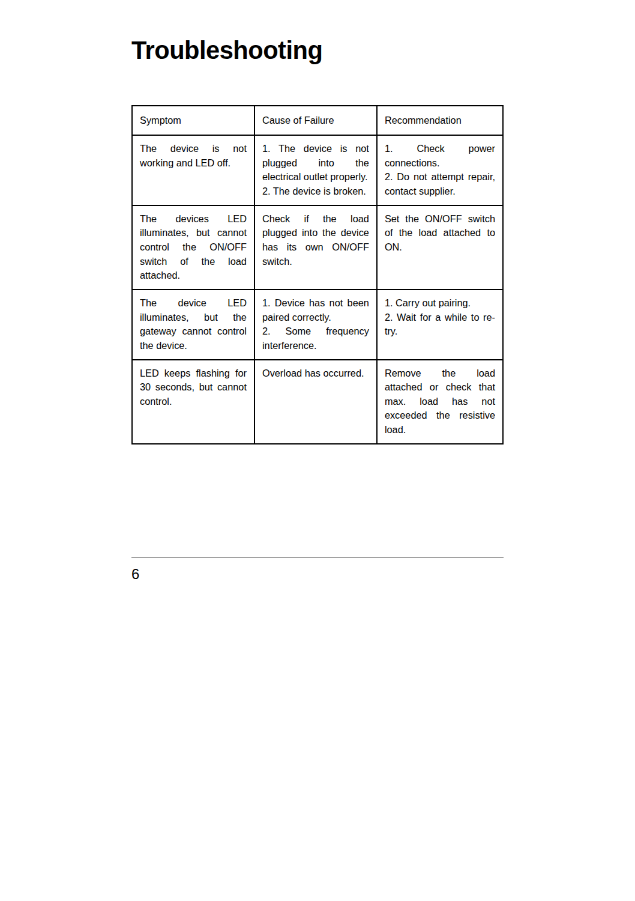Troubleshooting
| Symptom | Cause of Failure | Recommendation |
| --- | --- | --- |
| The device is not working and LED off. | 1. The device is not plugged into the electrical outlet properly. 2. The device is broken. | 1. Check power connections. 2. Do not attempt repair, contact supplier. |
| The devices LED illuminates, but cannot control the ON/OFF switch of the load attached. | Check if the load plugged into the device has its own ON/OFF switch. | Set the ON/OFF switch of the load attached to ON. |
| The device LED illuminates, but the gateway cannot control the device. | 1. Device has not been paired correctly. 2. Some frequency interference. | 1. Carry out pairing. 2. Wait for a while to re-try. |
| LED keeps flashing for 30 seconds, but cannot control. | Overload has occurred. | Remove the load attached or check that max. load has not exceeded the resistive load. |
6